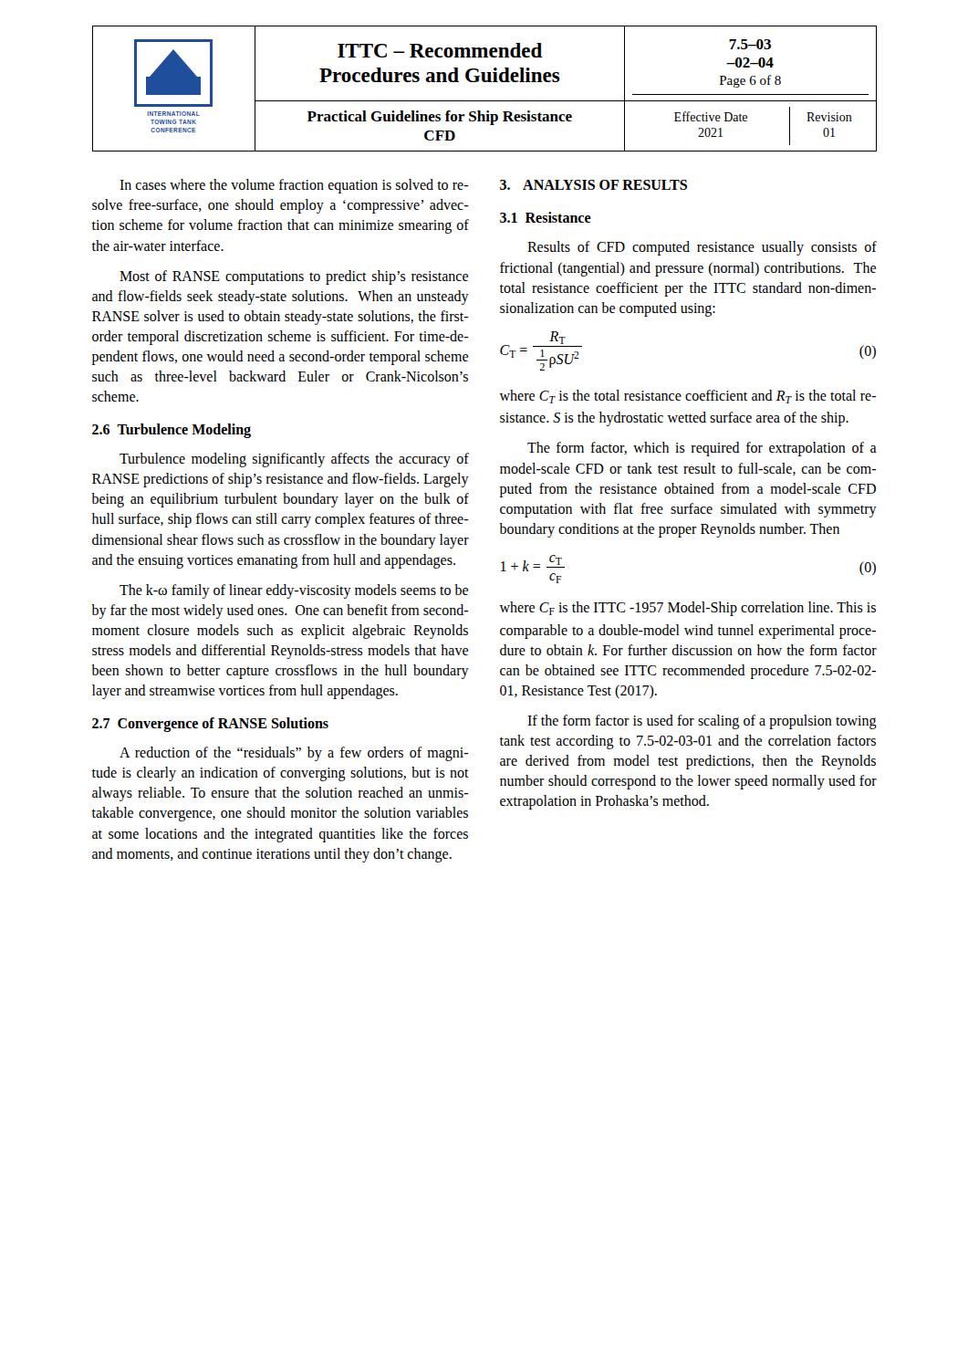| International Towing Tank Conference | ITTC – Recommended Procedures and Guidelines | / 7.5–03 –02–04 Page 6 of 8 / |
| Practical Guidelines for Ship Resistance CFD | / Effective Date 2021 / Revision 01 / |
In cases where the volume fraction equation is solved to resolve free-surface, one should employ a ‘compressive’ advection scheme for volume fraction that can minimize smearing of the air-water interface.
Most of RANSE computations to predict ship’s resistance and flow-fields seek steady-state solutions. When an unsteady RANSE solver is used to obtain steady-state solutions, the first-order temporal discretization scheme is sufficient. For time-dependent flows, one would need a second-order temporal scheme such as three-level backward Euler or Crank-Nicolson’s scheme.
2.6 Turbulence Modeling
Turbulence modeling significantly affects the accuracy of RANSE predictions of ship’s resistance and flow-fields. Largely being an equilibrium turbulent boundary layer on the bulk of hull surface, ship flows can still carry complex features of three-dimensional shear flows such as crossflow in the boundary layer and the ensuing vortices emanating from hull and appendages.
The k-ω family of linear eddy-viscosity models seems to be by far the most widely used ones. One can benefit from second-moment closure models such as explicit algebraic Reynolds stress models and differential Reynolds-stress models that have been shown to better capture crossflows in the hull boundary layer and streamwise vortices from hull appendages.
2.7 Convergence of RANSE Solutions
A reduction of the “residuals” by a few orders of magnitude is clearly an indication of converging solutions, but is not always reliable. To ensure that the solution reached an unmistakable convergence, one should monitor the solution variables at some locations and the integrated quantities like the forces and moments, and continue iterations until they don’t change.
3. ANALYSIS OF RESULTS
3.1 Resistance
Results of CFD computed resistance usually consists of frictional (tangential) and pressure (normal) contributions. The total resistance coefficient per the ITTC standard non-dimensionalization can be computed using:
CT = RT 12ρSU2 (0)
where CT is the total resistance coefficient and RT is the total resistance. S is the hydrostatic wetted surface area of the ship.
The form factor, which is required for extrapolation of a model-scale CFD or tank test result to full-scale, can be computed from the resistance obtained from a model-scale CFD computation with flat free surface simulated with symmetry boundary conditions at the proper Reynolds number. Then
1 + k = cT cF (0)
where CF is the ITTC -1957 Model-Ship correlation line. This is comparable to a double-model wind tunnel experimental procedure to obtain k. For further discussion on how the form factor can be obtained see ITTC recommended procedure 7.5-02-02-01, Resistance Test (2017).
If the form factor is used for scaling of a propulsion towing tank test according to 7.5-02-03-01 and the correlation factors are derived from model test predictions, then the Reynolds number should correspond to the lower speed normally used for extrapolation in Prohaska’s method.